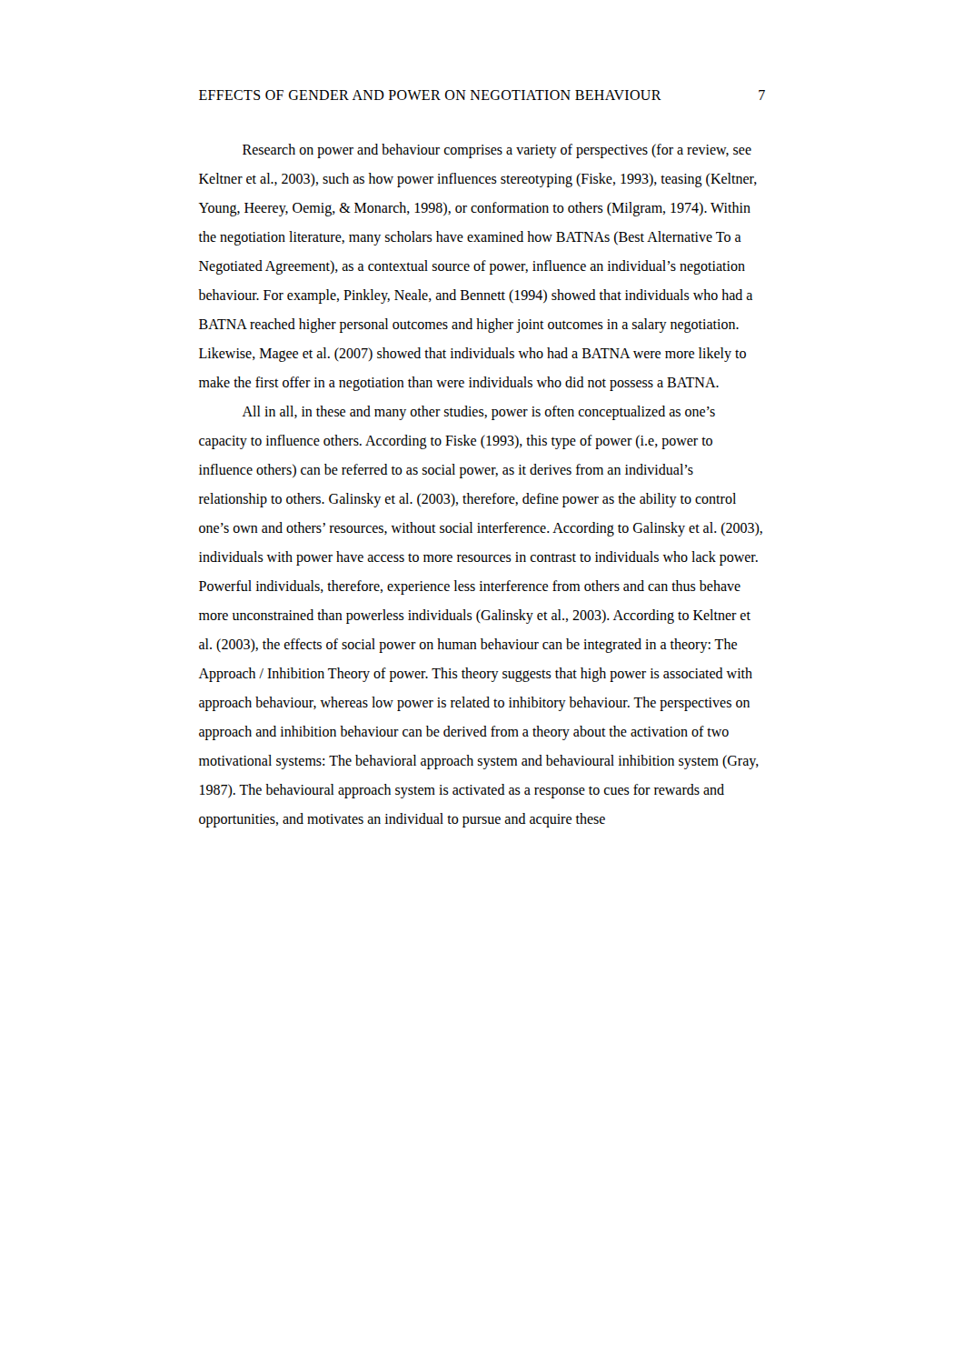Effects of Gender and Power on Negotiation Behaviour 7
Research on power and behaviour comprises a variety of perspectives (for a review, see Keltner et al., 2003), such as how power influences stereotyping (Fiske, 1993), teasing (Keltner, Young, Heerey, Oemig, & Monarch, 1998), or conformation to others (Milgram, 1974). Within the negotiation literature, many scholars have examined how BATNAs (Best Alternative To a Negotiated Agreement), as a contextual source of power, influence an individual’s negotiation behaviour. For example, Pinkley, Neale, and Bennett (1994) showed that individuals who had a BATNA reached higher personal outcomes and higher joint outcomes in a salary negotiation. Likewise, Magee et al. (2007) showed that individuals who had a BATNA were more likely to make the first offer in a negotiation than were individuals who did not possess a BATNA.
All in all, in these and many other studies, power is often conceptualized as one’s capacity to influence others. According to Fiske (1993), this type of power (i.e, power to influence others) can be referred to as social power, as it derives from an individual’s relationship to others. Galinsky et al. (2003), therefore, define power as the ability to control one’s own and others’ resources, without social interference. According to Galinsky et al. (2003), individuals with power have access to more resources in contrast to individuals who lack power. Powerful individuals, therefore, experience less interference from others and can thus behave more unconstrained than powerless individuals (Galinsky et al., 2003). According to Keltner et al. (2003), the effects of social power on human behaviour can be integrated in a theory: The Approach / Inhibition Theory of power. This theory suggests that high power is associated with approach behaviour, whereas low power is related to inhibitory behaviour. The perspectives on approach and inhibition behaviour can be derived from a theory about the activation of two motivational systems: The behavioral approach system and behavioural inhibition system (Gray, 1987). The behavioural approach system is activated as a response to cues for rewards and opportunities, and motivates an individual to pursue and acquire these